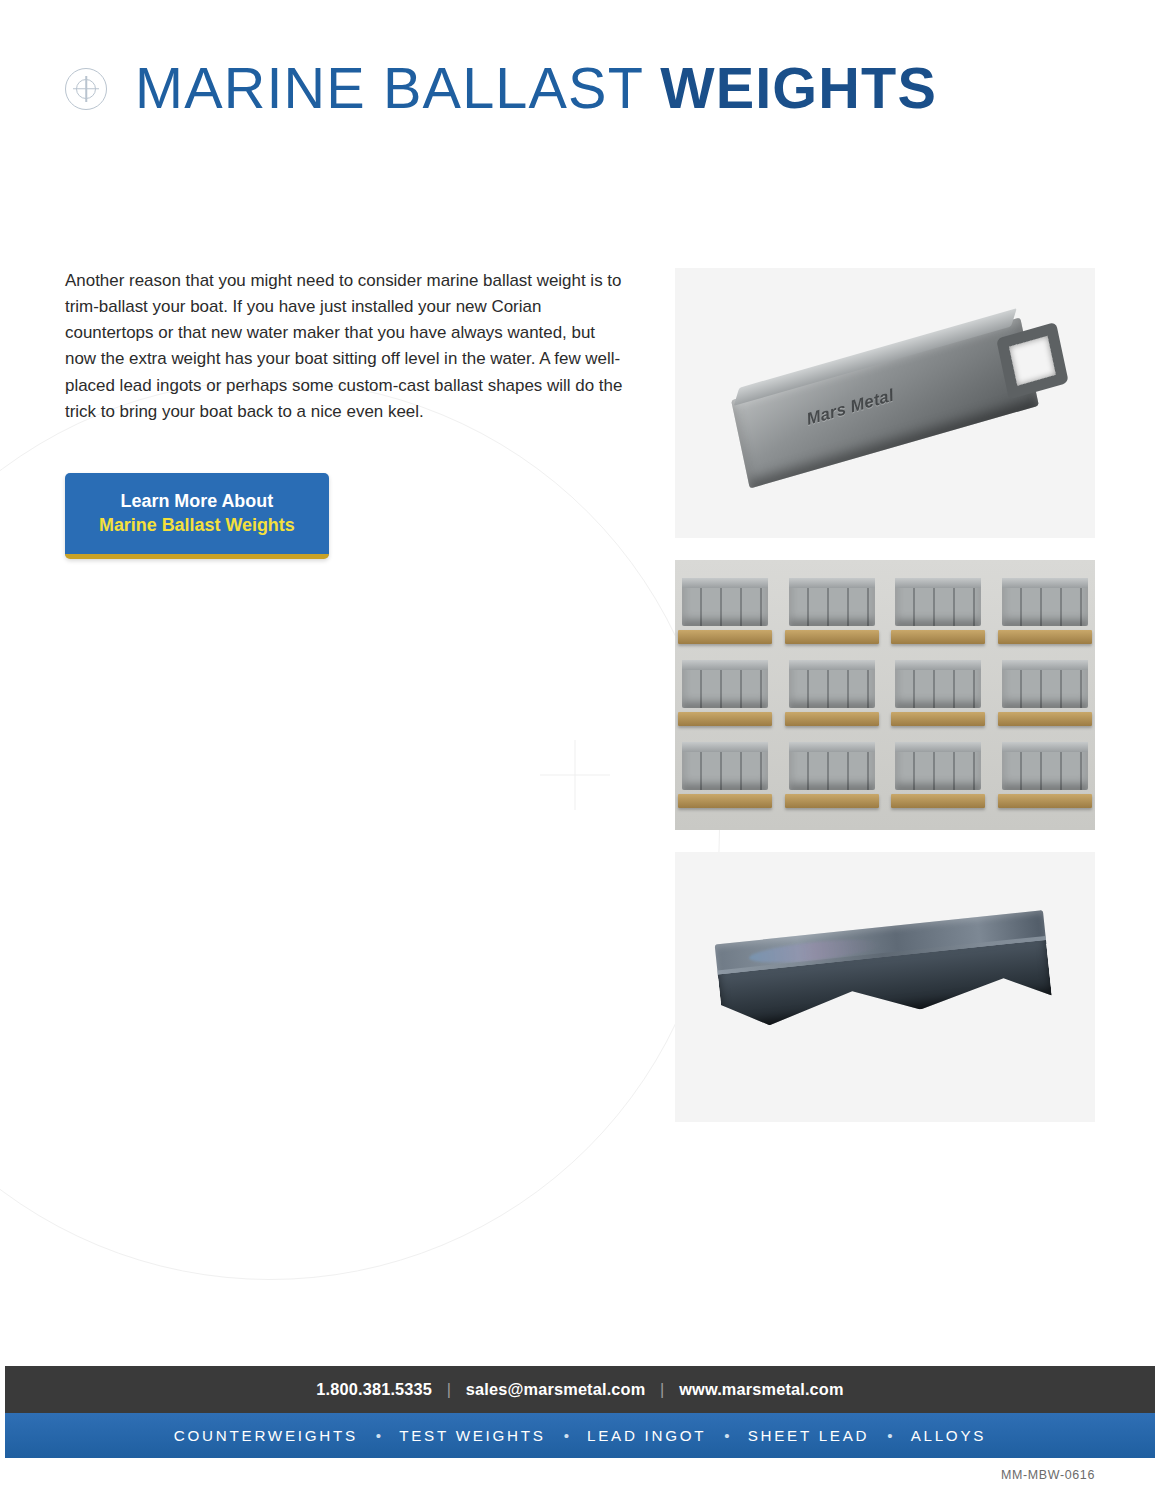MARINE BALLAST WEIGHTS
Another reason that you might need to consider marine ballast weight is to trim-ballast your boat. If you have just installed your new Corian countertops or that new water maker that you have always wanted, but now the extra weight has your boat sitting off level in the water. A few well-placed lead ingots or perhaps some custom-cast ballast shapes will do the trick to bring your boat back to a nice even keel.
Learn More About Marine Ballast Weights
Mars Metal
1.800.381.5335 | sales@marsmetal.com | www.marsmetal.com
COUNTERWEIGHTS•TEST WEIGHTS•LEAD INGOT•SHEET LEAD•ALLOYS
MM-MBW-0616